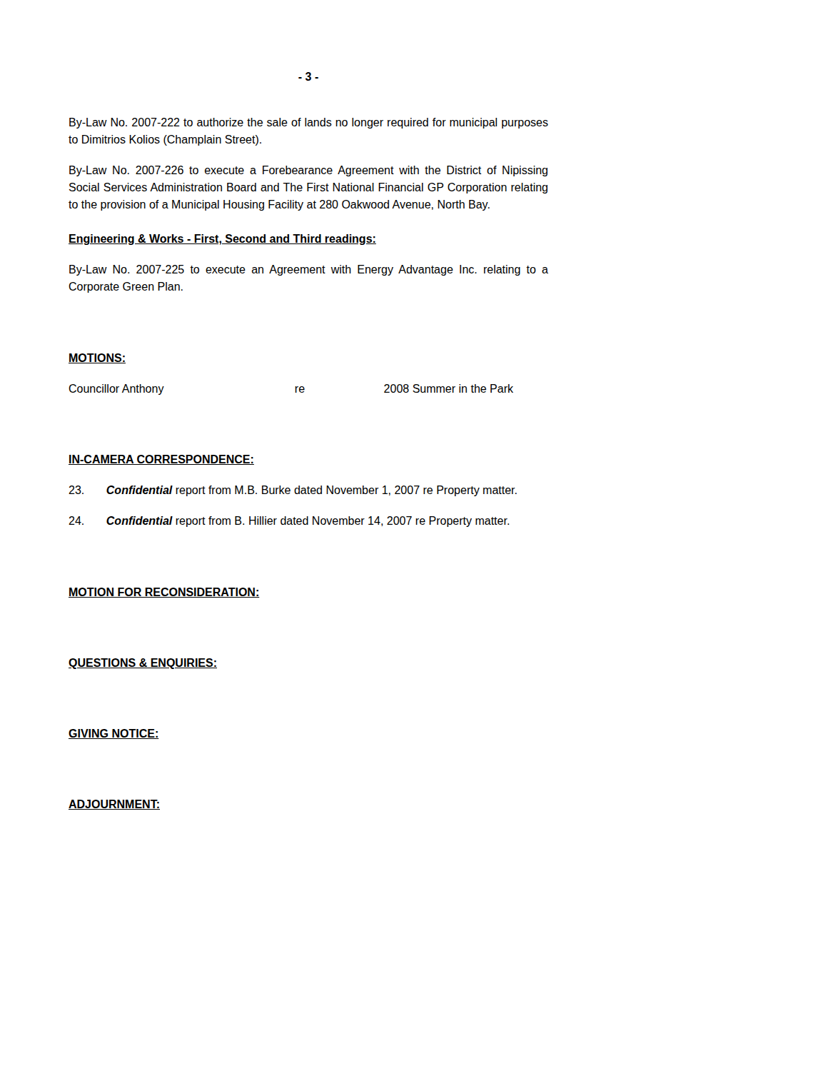- 3 -
By-Law No. 2007-222 to authorize the sale of lands no longer required for municipal purposes to Dimitrios Kolios (Champlain Street).
By-Law No. 2007-226 to execute a Forebearance Agreement with the District of Nipissing Social Services Administration Board and The First National Financial GP Corporation relating to the provision of a Municipal Housing Facility at 280 Oakwood Avenue, North Bay.
Engineering & Works - First, Second and Third readings:
By-Law No. 2007-225 to execute an Agreement with Energy Advantage Inc. relating to a Corporate Green Plan.
MOTIONS:
Councillor Anthony re2008 Summer in the Park
IN-CAMERA CORRESPONDENCE:
23. Confidential report from M.B. Burke dated November 1, 2007 re Property matter.
24. Confidential report from B. Hillier dated November 14, 2007 re Property matter.
MOTION FOR RECONSIDERATION:
QUESTIONS & ENQUIRIES:
GIVING NOTICE:
ADJOURNMENT: